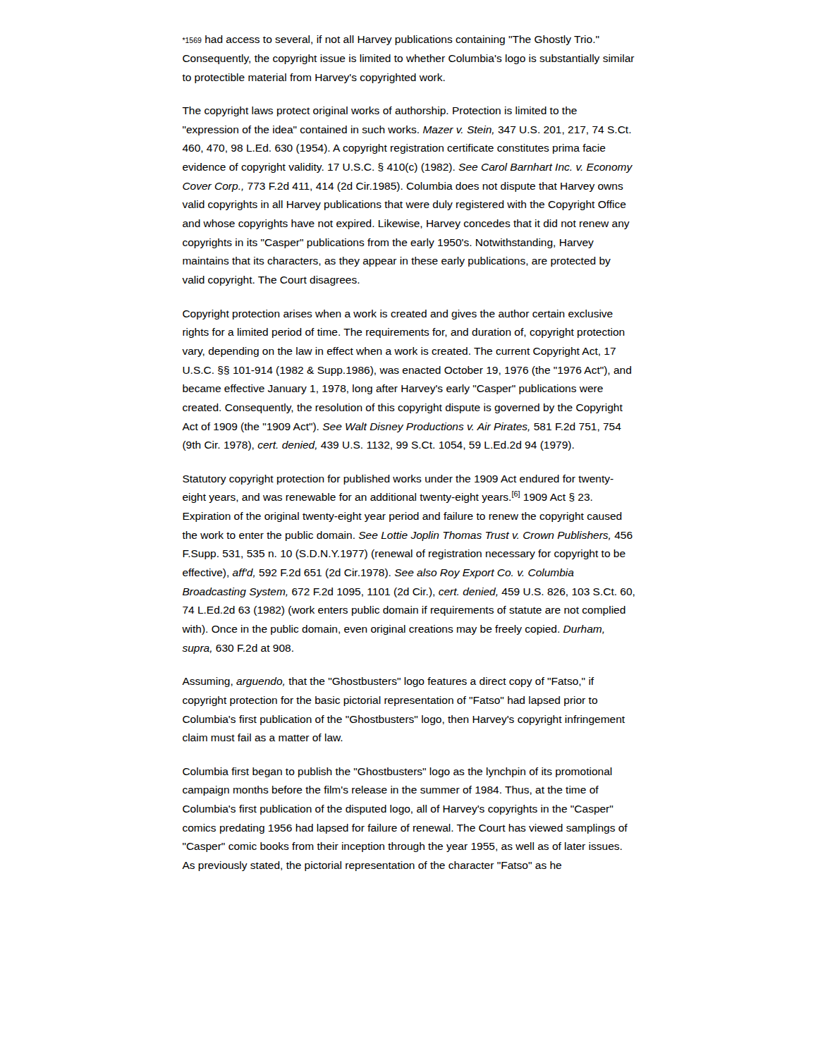*1569 had access to several, if not all Harvey publications containing "The Ghostly Trio." Consequently, the copyright issue is limited to whether Columbia's logo is substantially similar to protectible material from Harvey's copyrighted work.
The copyright laws protect original works of authorship. Protection is limited to the "expression of the idea" contained in such works. Mazer v. Stein, 347 U.S. 201, 217, 74 S.Ct. 460, 470, 98 L.Ed. 630 (1954). A copyright registration certificate constitutes prima facie evidence of copyright validity. 17 U.S.C. § 410(c) (1982). See Carol Barnhart Inc. v. Economy Cover Corp., 773 F.2d 411, 414 (2d Cir.1985). Columbia does not dispute that Harvey owns valid copyrights in all Harvey publications that were duly registered with the Copyright Office and whose copyrights have not expired. Likewise, Harvey concedes that it did not renew any copyrights in its "Casper" publications from the early 1950's. Notwithstanding, Harvey maintains that its characters, as they appear in these early publications, are protected by valid copyright. The Court disagrees.
Copyright protection arises when a work is created and gives the author certain exclusive rights for a limited period of time. The requirements for, and duration of, copyright protection vary, depending on the law in effect when a work is created. The current Copyright Act, 17 U.S.C. §§ 101-914 (1982 & Supp.1986), was enacted October 19, 1976 (the "1976 Act"), and became effective January 1, 1978, long after Harvey's early "Casper" publications were created. Consequently, the resolution of this copyright dispute is governed by the Copyright Act of 1909 (the "1909 Act"). See Walt Disney Productions v. Air Pirates, 581 F.2d 751, 754 (9th Cir. 1978), cert. denied, 439 U.S. 1132, 99 S.Ct. 1054, 59 L.Ed.2d 94 (1979).
Statutory copyright protection for published works under the 1909 Act endured for twenty-eight years, and was renewable for an additional twenty-eight years.[6] 1909 Act § 23. Expiration of the original twenty-eight year period and failure to renew the copyright caused the work to enter the public domain. See Lottie Joplin Thomas Trust v. Crown Publishers, 456 F.Supp. 531, 535 n. 10 (S.D.N.Y.1977) (renewal of registration necessary for copyright to be effective), aff'd, 592 F.2d 651 (2d Cir.1978). See also Roy Export Co. v. Columbia Broadcasting System, 672 F.2d 1095, 1101 (2d Cir.), cert. denied, 459 U.S. 826, 103 S.Ct. 60, 74 L.Ed.2d 63 (1982) (work enters public domain if requirements of statute are not complied with). Once in the public domain, even original creations may be freely copied. Durham, supra, 630 F.2d at 908.
Assuming, arguendo, that the "Ghostbusters" logo features a direct copy of "Fatso," if copyright protection for the basic pictorial representation of "Fatso" had lapsed prior to Columbia's first publication of the "Ghostbusters" logo, then Harvey's copyright infringement claim must fail as a matter of law.
Columbia first began to publish the "Ghostbusters" logo as the lynchpin of its promotional campaign months before the film's release in the summer of 1984. Thus, at the time of Columbia's first publication of the disputed logo, all of Harvey's copyrights in the "Casper" comics predating 1956 had lapsed for failure of renewal. The Court has viewed samplings of "Casper" comic books from their inception through the year 1955, as well as of later issues. As previously stated, the pictorial representation of the character "Fatso" as he